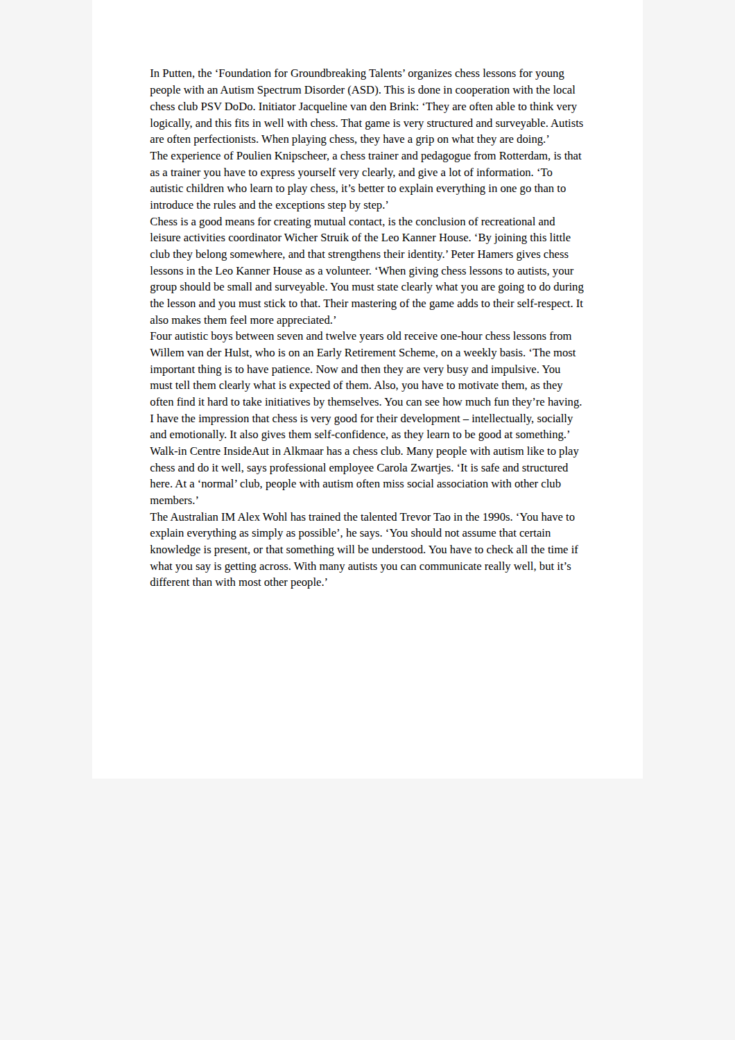In Putten, the ‘Foundation for Groundbreaking Talents’ organizes chess lessons for young people with an Autism Spectrum Disorder (ASD). This is done in cooperation with the local chess club PSV DoDo. Initiator Jacqueline van den Brink: ‘They are often able to think very logically, and this fits in well with chess. That game is very structured and surveyable. Autists are often perfectionists. When playing chess, they have a grip on what they are doing.’
The experience of Poulien Knipscheer, a chess trainer and pedagogue from Rotterdam, is that as a trainer you have to express yourself very clearly, and give a lot of information. ‘To autistic children who learn to play chess, it’s better to explain everything in one go than to introduce the rules and the exceptions step by step.’
Chess is a good means for creating mutual contact, is the conclusion of recreational and leisure activities coordinator Wicher Struik of the Leo Kanner House. ‘By joining this little club they belong somewhere, and that strengthens their identity.’ Peter Hamers gives chess lessons in the Leo Kanner House as a volunteer. ‘When giving chess lessons to autists, your group should be small and surveyable. You must state clearly what you are going to do during the lesson and you must stick to that. Their mastering of the game adds to their self-respect. It also makes them feel more appreciated.’
Four autistic boys between seven and twelve years old receive one-hour chess lessons from Willem van der Hulst, who is on an Early Retirement Scheme, on a weekly basis. ‘The most important thing is to have patience. Now and then they are very busy and impulsive. You must tell them clearly what is expected of them. Also, you have to motivate them, as they often find it hard to take initiatives by themselves. You can see how much fun they’re having. I have the impression that chess is very good for their development – intellectually, socially and emotionally. It also gives them self-confidence, as they learn to be good at something.’
Walk-in Centre InsideAut in Alkmaar has a chess club. Many people with autism like to play chess and do it well, says professional employee Carola Zwartjes. ‘It is safe and structured here. At a ‘normal’ club, people with autism often miss social association with other club members.’
The Australian IM Alex Wohl has trained the talented Trevor Tao in the 1990s. ‘You have to explain everything as simply as possible’, he says. ‘You should not assume that certain knowledge is present, or that something will be understood. You have to check all the time if what you say is getting across. With many autists you can communicate really well, but it’s different than with most other people.’